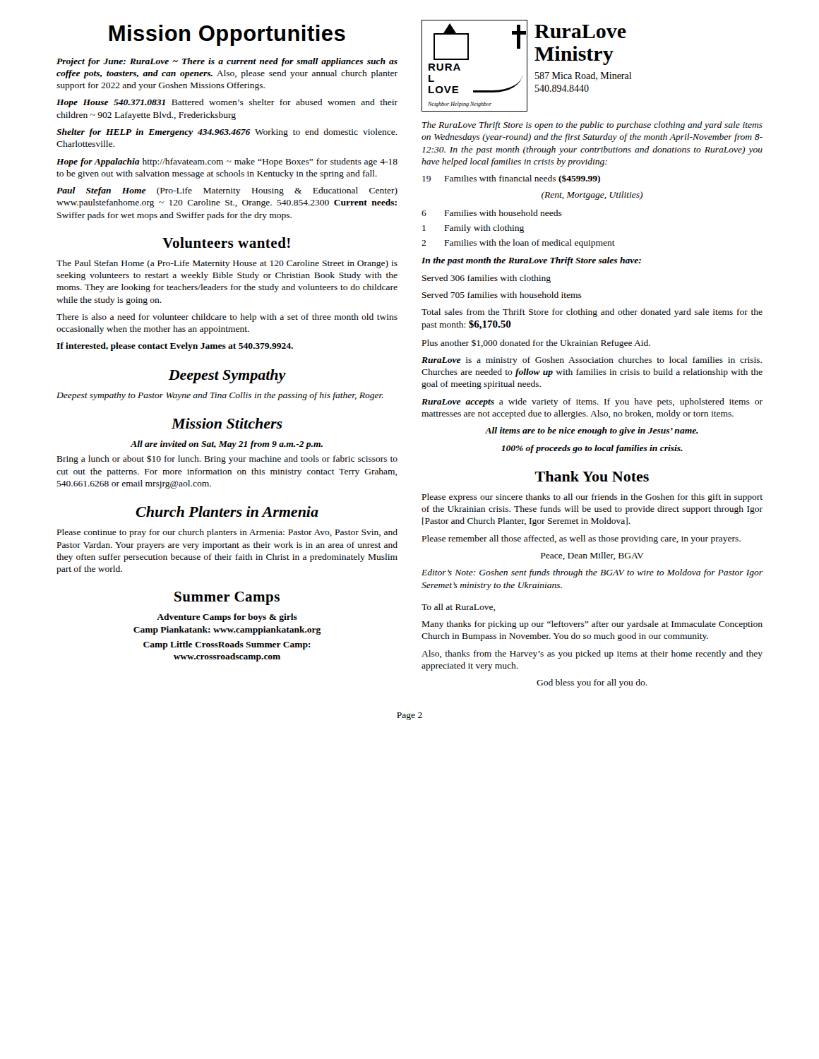Mission Opportunities
Project for June: RuraLove ~ There is a current need for small appliances such as coffee pots, toasters, and can openers. Also, please send your annual church planter support for 2022 and your Goshen Missions Offerings.
Hope House 540.371.0831 Battered women’s shelter for abused women and their children ~ 902 Lafayette Blvd., Fredericksburg
Shelter for HELP in Emergency 434.963.4676 Working to end domestic violence. Charlottesville.
Hope for Appalachia http://hfavateam.com ~ make “Hope Boxes” for students age 4-18 to be given out with salvation message at schools in Kentucky in the spring and fall.
Paul Stefan Home (Pro-Life Maternity Housing & Educational Center) www.paulstefanhome.org ~ 120 Caroline St., Orange. 540.854.2300 Current needs: Swiffer pads for wet mops and Swiffer pads for the dry mops.
Volunteers wanted!
The Paul Stefan Home (a Pro-Life Maternity House at 120 Caroline Street in Orange) is seeking volunteers to restart a weekly Bible Study or Christian Book Study with the moms. They are looking for teachers/leaders for the study and volunteers to do childcare while the study is going on.
There is also a need for volunteer childcare to help with a set of three month old twins occasionally when the mother has an appointment.
If interested, please contact Evelyn James at 540.379.9924.
Deepest Sympathy
Deepest sympathy to Pastor Wayne and Tina Collis in the passing of his father, Roger.
Mission Stitchers
All are invited on Sat, May 21 from 9 a.m.-2 p.m.
Bring a lunch or about $10 for lunch. Bring your machine and tools or fabric scissors to cut out the patterns. For more information on this ministry contact Terry Graham, 540.661.6268 or email mrsjrg@aol.com.
Church Planters in Armenia
Please continue to pray for our church planters in Armenia: Pastor Avo, Pastor Svin, and Pastor Vardan. Your prayers are very important as their work is in an area of unrest and they often suffer persecution because of their faith in Christ in a predominately Muslim part of the world.
Summer Camps
Adventure Camps for boys & girls
Camp Piankatank: www.camppiankatank.org
Camp Little CrossRoads Summer Camp:
www.crossroadscamp.com
RURA L LOVE Neighbor Helping Neighbor
RuraLove
Ministry
587 Mica Road, Mineral
540.894.8440
The RuraLove Thrift Store is open to the public to purchase clothing and yard sale items on Wednesdays (year-round) and the first Saturday of the month April-November from 8-12:30. In the past month (through your contributions and donations to RuraLove) you have helped local families in crisis by providing:
19 Families with financial needs ($4599.99)
(Rent, Mortgage, Utilities)
6 Families with household needs
1 Family with clothing
2 Families with the loan of medical equipment
In the past month the RuraLove Thrift Store sales have:
Served 306 families with clothing
Served 705 families with household items
Total sales from the Thrift Store for clothing and other donated yard sale items for the past month: $6,170.50
Plus another $1,000 donated for the Ukrainian Refugee Aid.
RuraLove is a ministry of Goshen Association churches to local families in crisis. Churches are needed to follow up with families in crisis to build a relationship with the goal of meeting spiritual needs.
RuraLove accepts a wide variety of items. If you have pets, upholstered items or mattresses are not accepted due to allergies. Also, no broken, moldy or torn items.
All items are to be nice enough to give in Jesus’ name.
100% of proceeds go to local families in crisis.
Thank You Notes
Please express our sincere thanks to all our friends in the Goshen for this gift in support of the Ukrainian crisis. These funds will be used to provide direct support through Igor [Pastor and Church Planter, Igor Seremet in Moldova].
Please remember all those affected, as well as those providing care, in your prayers.
Peace, Dean Miller, BGAV
Editor’s Note: Goshen sent funds through the BGAV to wire to Moldova for Pastor Igor Seremet’s ministry to the Ukrainians.
To all at RuraLove,
Many thanks for picking up our “leftovers” after our yardsale at Immaculate Conception Church in Bumpass in November. You do so much good in our community.
Also, thanks from the Harvey’s as you picked up items at their home recently and they appreciated it very much.
God bless you for all you do.
Page 2